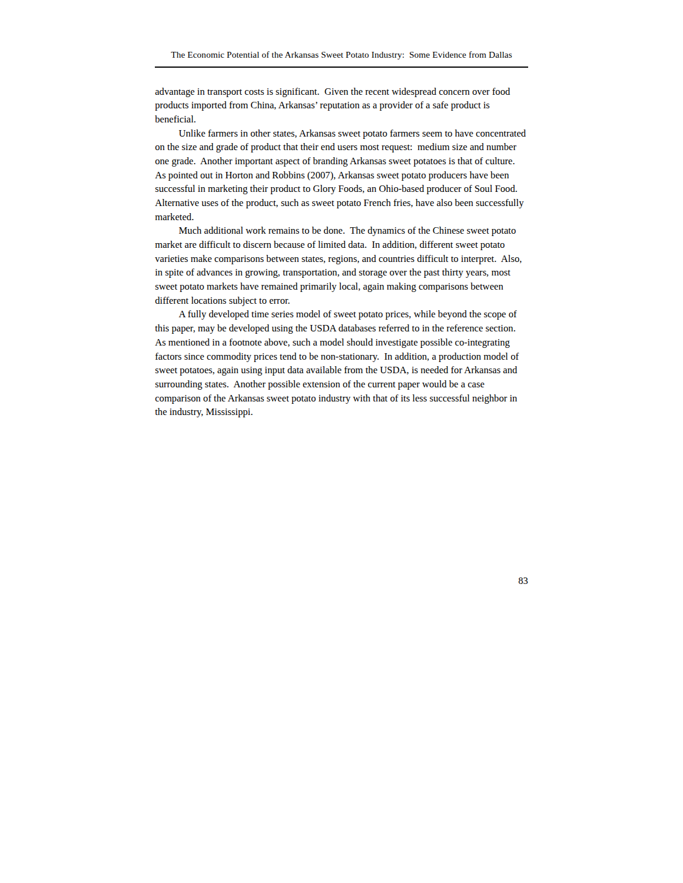The Economic Potential of the Arkansas Sweet Potato Industry: Some Evidence from Dallas
advantage in transport costs is significant. Given the recent widespread concern over food products imported from China, Arkansas’ reputation as a provider of a safe product is beneficial.
Unlike farmers in other states, Arkansas sweet potato farmers seem to have concentrated on the size and grade of product that their end users most request: medium size and number one grade. Another important aspect of branding Arkansas sweet potatoes is that of culture. As pointed out in Horton and Robbins (2007), Arkansas sweet potato producers have been successful in marketing their product to Glory Foods, an Ohio-based producer of Soul Food. Alternative uses of the product, such as sweet potato French fries, have also been successfully marketed.
Much additional work remains to be done. The dynamics of the Chinese sweet potato market are difficult to discern because of limited data. In addition, different sweet potato varieties make comparisons between states, regions, and countries difficult to interpret. Also, in spite of advances in growing, transportation, and storage over the past thirty years, most sweet potato markets have remained primarily local, again making comparisons between different locations subject to error.
A fully developed time series model of sweet potato prices, while beyond the scope of this paper, may be developed using the USDA databases referred to in the reference section. As mentioned in a footnote above, such a model should investigate possible co-integrating factors since commodity prices tend to be non-stationary. In addition, a production model of sweet potatoes, again using input data available from the USDA, is needed for Arkansas and surrounding states. Another possible extension of the current paper would be a case comparison of the Arkansas sweet potato industry with that of its less successful neighbor in the industry, Mississippi.
83